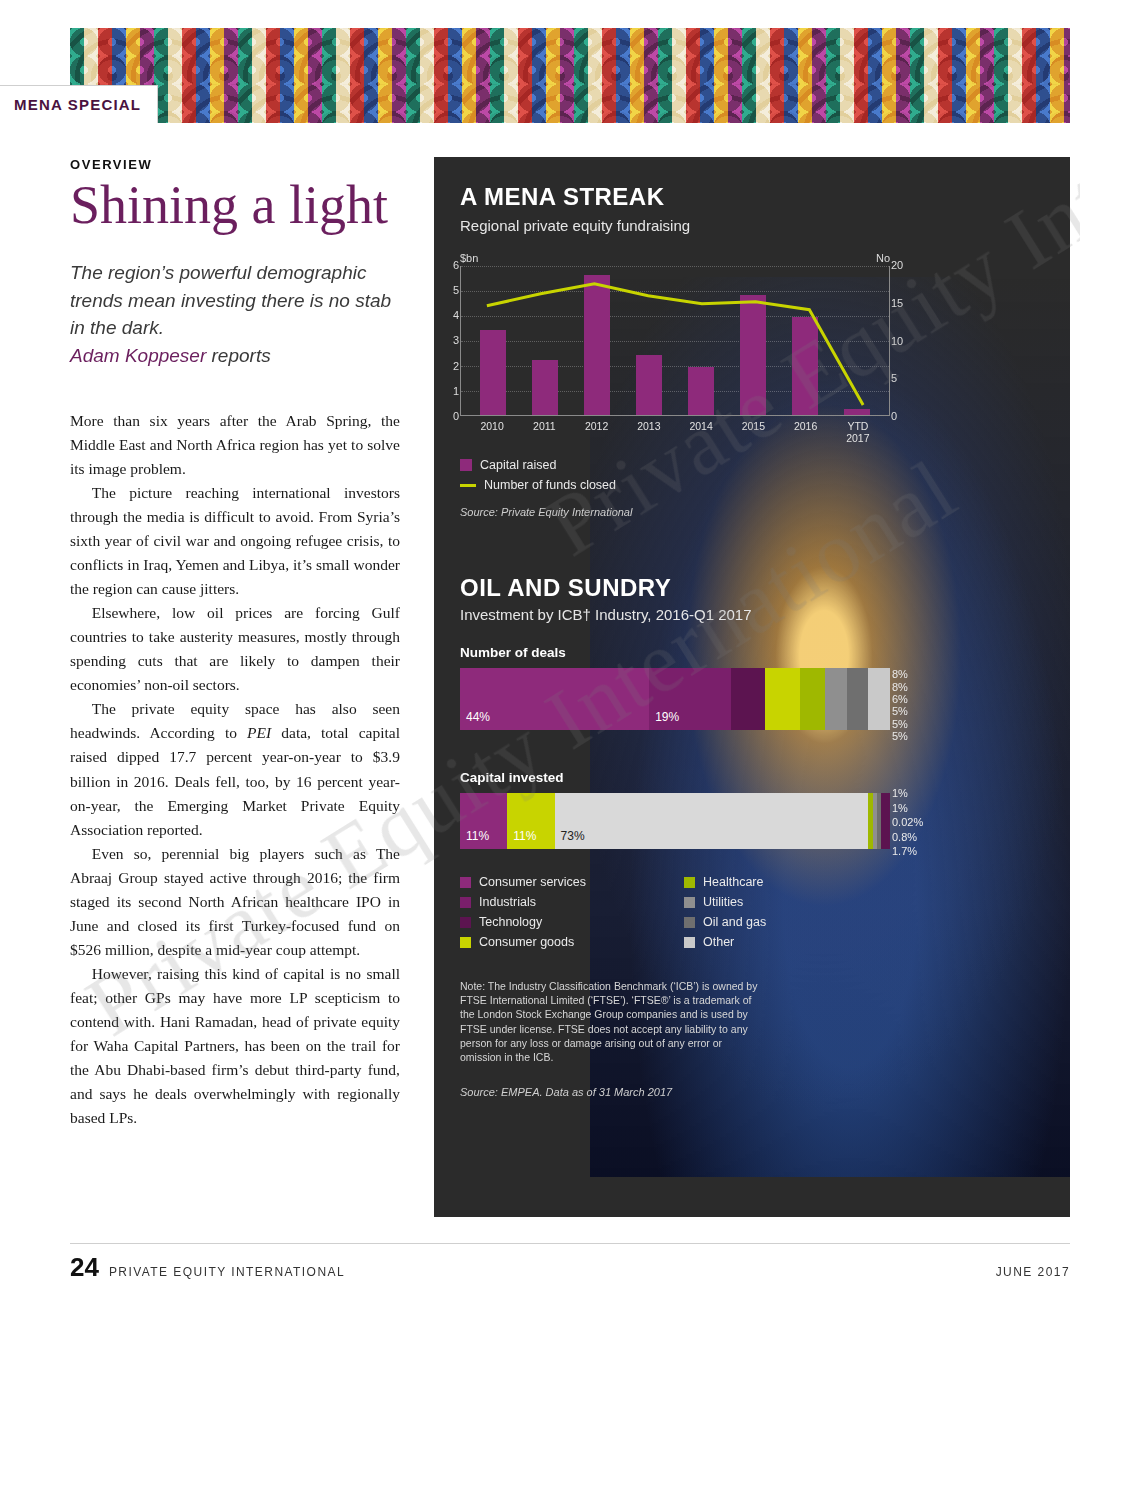MENA SPECIAL
OVERVIEW
Shining a light
The region’s powerful demographic trends mean investing there is no stab in the dark.
Adam Koppeser reports
More than six years after the Arab Spring, the Middle East and North Africa region has yet to solve its image problem.
The picture reaching international investors through the media is difficult to avoid. From Syria’s sixth year of civil war and ongoing refugee crisis, to conflicts in Iraq, Yemen and Libya, it’s small wonder the region can cause jitters.
Elsewhere, low oil prices are forcing Gulf countries to take austerity measures, mostly through spending cuts that are likely to dampen their economies’ non-oil sectors.
The private equity space has also seen headwinds. According to PEI data, total capital raised dipped 17.7 percent year-on-year to $3.9 billion in 2016. Deals fell, too, by 16 percent year-on-year, the Emerging Market Private Equity Association reported.
Even so, perennial big players such as The Abraaj Group stayed active through 2016; the firm staged its second North African healthcare IPO in June and closed its first Turkey-focused fund on $526 million, despite a mid-year coup attempt.
However, raising this kind of capital is no small feat; other GPs may have more LP scepticism to contend with. Hani Ramadan, head of private equity for Waha Capital Partners, has been on the trail for the Abu Dhabi-based firm’s debut third-party fund, and says he deals overwhelmingly with regionally based LPs.
A MENA STREAK
Regional private equity fundraising
$bn No
6543210
20151050
2010201120122013 201420152016 YTD
2017
Capital raised
Number of funds closed
Source: Private Equity International
OIL AND SUNDRY
Investment by ICB† Industry, 2016-Q1 2017
Number of deals
44%
19%
8% 8% 6% 5% 5% 5%
Capital invested
11%
11%
73%
1% 1% 0.02% 0.8% 1.7%
Consumer services
Healthcare
Industrials
Utilities
Technology
Oil and gas
Consumer goods
Other
Note: The Industry Classification Benchmark (‘ICB’) is owned by FTSE International Limited (‘FTSE’). ‘FTSE®’ is a trademark of the London Stock Exchange Group companies and is used by FTSE under license. FTSE does not accept any liability to any person for any loss or damage arising out of any error or omission in the ICB.
Source: EMPEA. Data as of 31 March 2017
24 Private Equity International
June 2017
Private Equity International Private Equity International